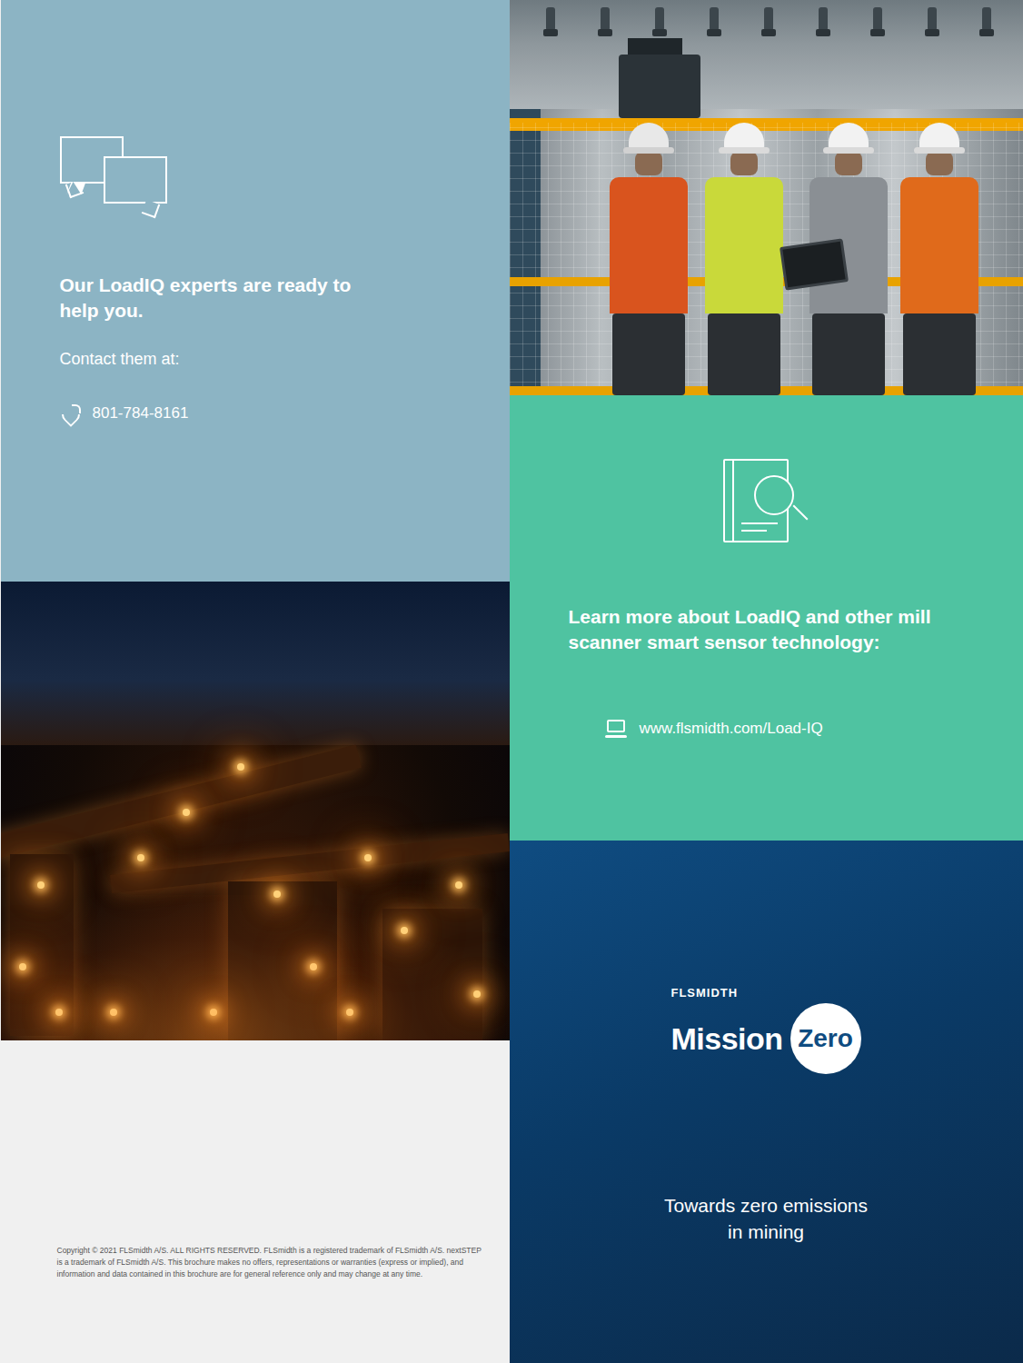Our LoadIQ experts are ready to help you.
Contact them at:
801-784-8161
Learn more about LoadIQ and other mill scanner smart sensor technology:
www.flsmidth.com/Load-IQ
FLSMIDTH
Mission Zero
Towards zero emissions
in mining
Copyright © 2021 FLSmidth A/S. ALL RIGHTS RESERVED. FLSmidth is a registered trademark of FLSmidth A/S. nextSTEP is a trademark of FLSmidth A/S. This brochure makes no offers, representations or warranties (express or implied), and information and data contained in this brochure are for general reference only and may change at any time.